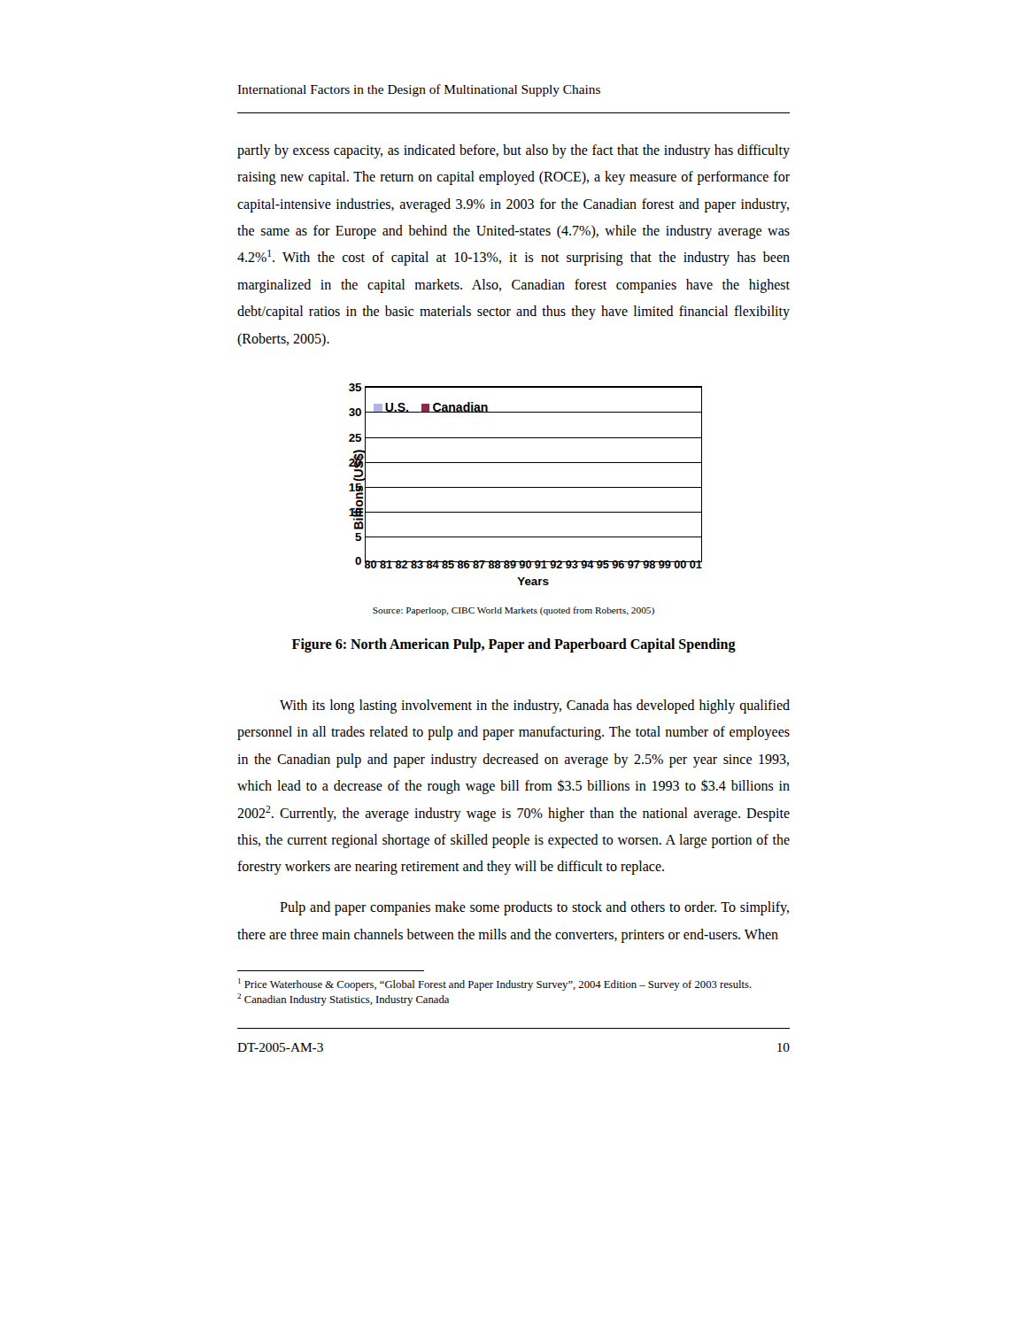International Factors in the Design of Multinational Supply Chains
partly by excess capacity, as indicated before, but also by the fact that the industry has difficulty raising new capital. The return on capital employed (ROCE), a key measure of performance for capital-intensive industries, averaged 3.9% in 2003 for the Canadian forest and paper industry, the same as for Europe and behind the United-states (4.7%), while the industry average was 4.2%1. With the cost of capital at 10-13%, it is not surprising that the industry has been marginalized in the capital markets. Also, Canadian forest companies have the highest debt/capital ratios in the basic materials sector and thus they have limited financial flexibility (Roberts, 2005).
Billions (US$)
U.S. Canadian
35
30
25
20
15
10
5
0
80818283848586878889909192939495969798990001
Years
Source: Paperloop, CIBC World Markets (quoted from Roberts, 2005)
Figure 6: North American Pulp, Paper and Paperboard Capital Spending
With its long lasting involvement in the industry, Canada has developed highly qualified personnel in all trades related to pulp and paper manufacturing. The total number of employees in the Canadian pulp and paper industry decreased on average by 2.5% per year since 1993, which lead to a decrease of the rough wage bill from $3.5 billions in 1993 to $3.4 billions in 20022. Currently, the average industry wage is 70% higher than the national average. Despite this, the current regional shortage of skilled people is expected to worsen. A large portion of the forestry workers are nearing retirement and they will be difficult to replace.
Pulp and paper companies make some products to stock and others to order. To simplify, there are three main channels between the mills and the converters, printers or end-users. When
1 Price Waterhouse & Coopers, “Global Forest and Paper Industry Survey”, 2004 Edition – Survey of 2003 results.
2 Canadian Industry Statistics, Industry Canada
DT-2005-AM-3 10